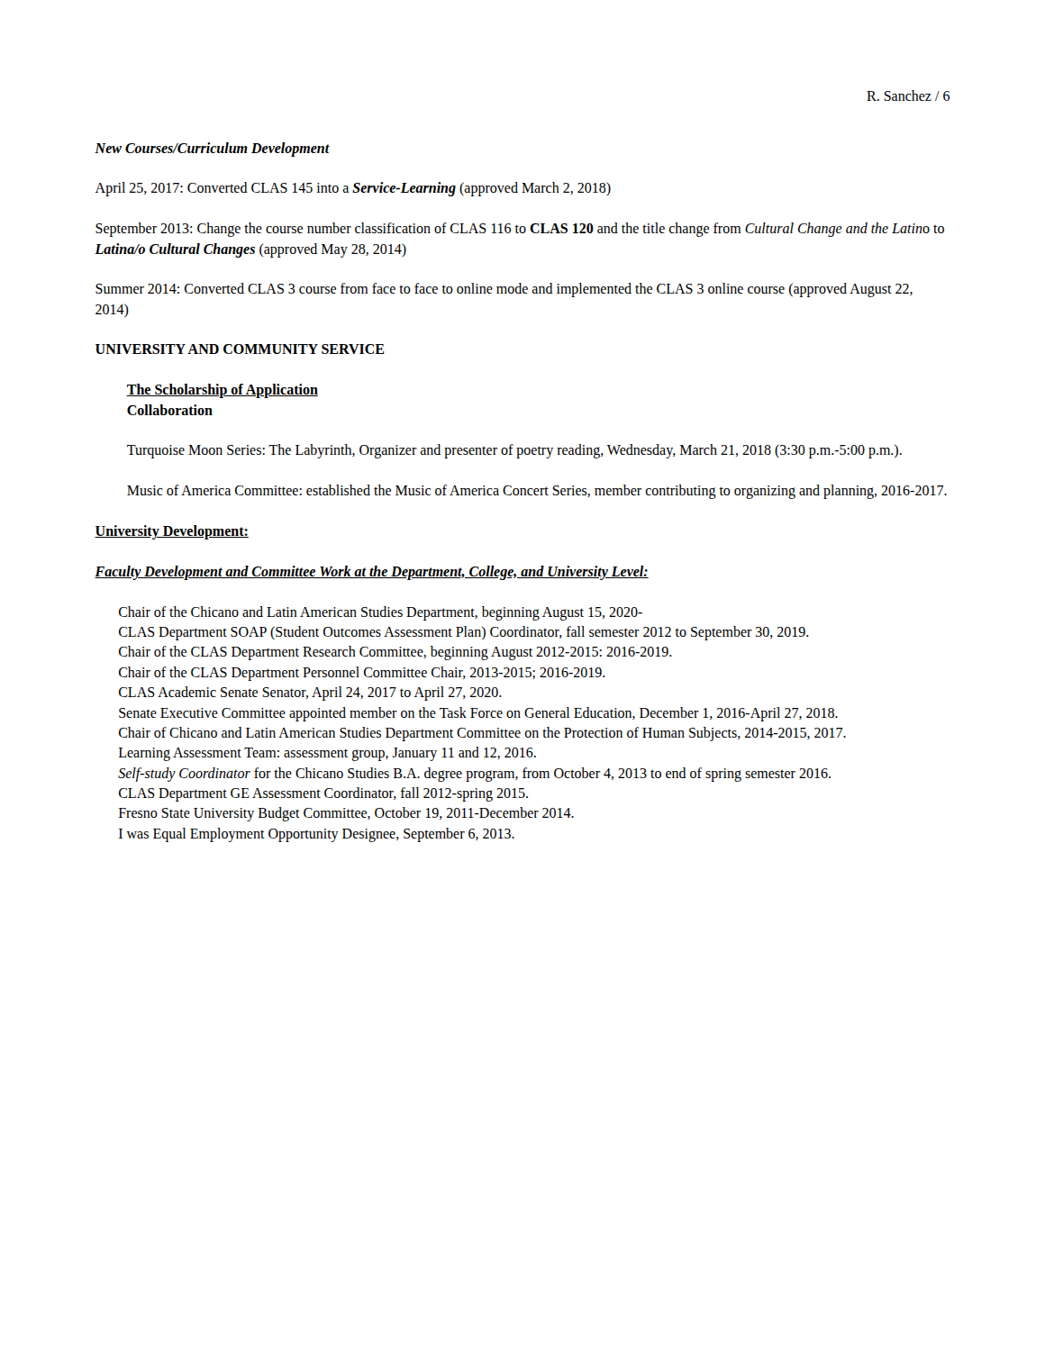R. Sanchez / 6
New Courses/Curriculum Development
April 25, 2017: Converted CLAS 145 into a Service-Learning (approved March 2, 2018)
September 2013: Change the course number classification of CLAS 116 to CLAS 120 and the title change from Cultural Change and the Latino to Latina/o Cultural Changes (approved May 28, 2014)
Summer 2014: Converted CLAS 3 course from face to face to online mode and implemented the CLAS 3 online course (approved August 22, 2014)
University and Community Service
The Scholarship of Application
Collaboration
Turquoise Moon Series: The Labyrinth, Organizer and presenter of poetry reading, Wednesday, March 21, 2018 (3:30 p.m.-5:00 p.m.).
Music of America Committee: established the Music of America Concert Series, member contributing to organizing and planning, 2016-2017.
University Development:
Faculty Development and Committee Work at the Department, College, and University Level:
Chair of the Chicano and Latin American Studies Department, beginning August 15, 2020-
CLAS Department SOAP (Student Outcomes Assessment Plan) Coordinator, fall semester 2012 to September 30, 2019.
Chair of the CLAS Department Research Committee, beginning August 2012-2015: 2016-2019.
Chair of the CLAS Department Personnel Committee Chair, 2013-2015; 2016-2019.
CLAS Academic Senate Senator, April 24, 2017 to April 27, 2020.
Senate Executive Committee appointed member on the Task Force on General Education, December 1, 2016-April 27, 2018.
Chair of Chicano and Latin American Studies Department Committee on the Protection of Human Subjects, 2014-2015, 2017.
Learning Assessment Team: assessment group, January 11 and 12, 2016.
Self-study Coordinator for the Chicano Studies B.A. degree program, from October 4, 2013 to end of spring semester 2016.
CLAS Department GE Assessment Coordinator, fall 2012-spring 2015.
Fresno State University Budget Committee, October 19, 2011-December 2014.
I was Equal Employment Opportunity Designee, September 6, 2013.